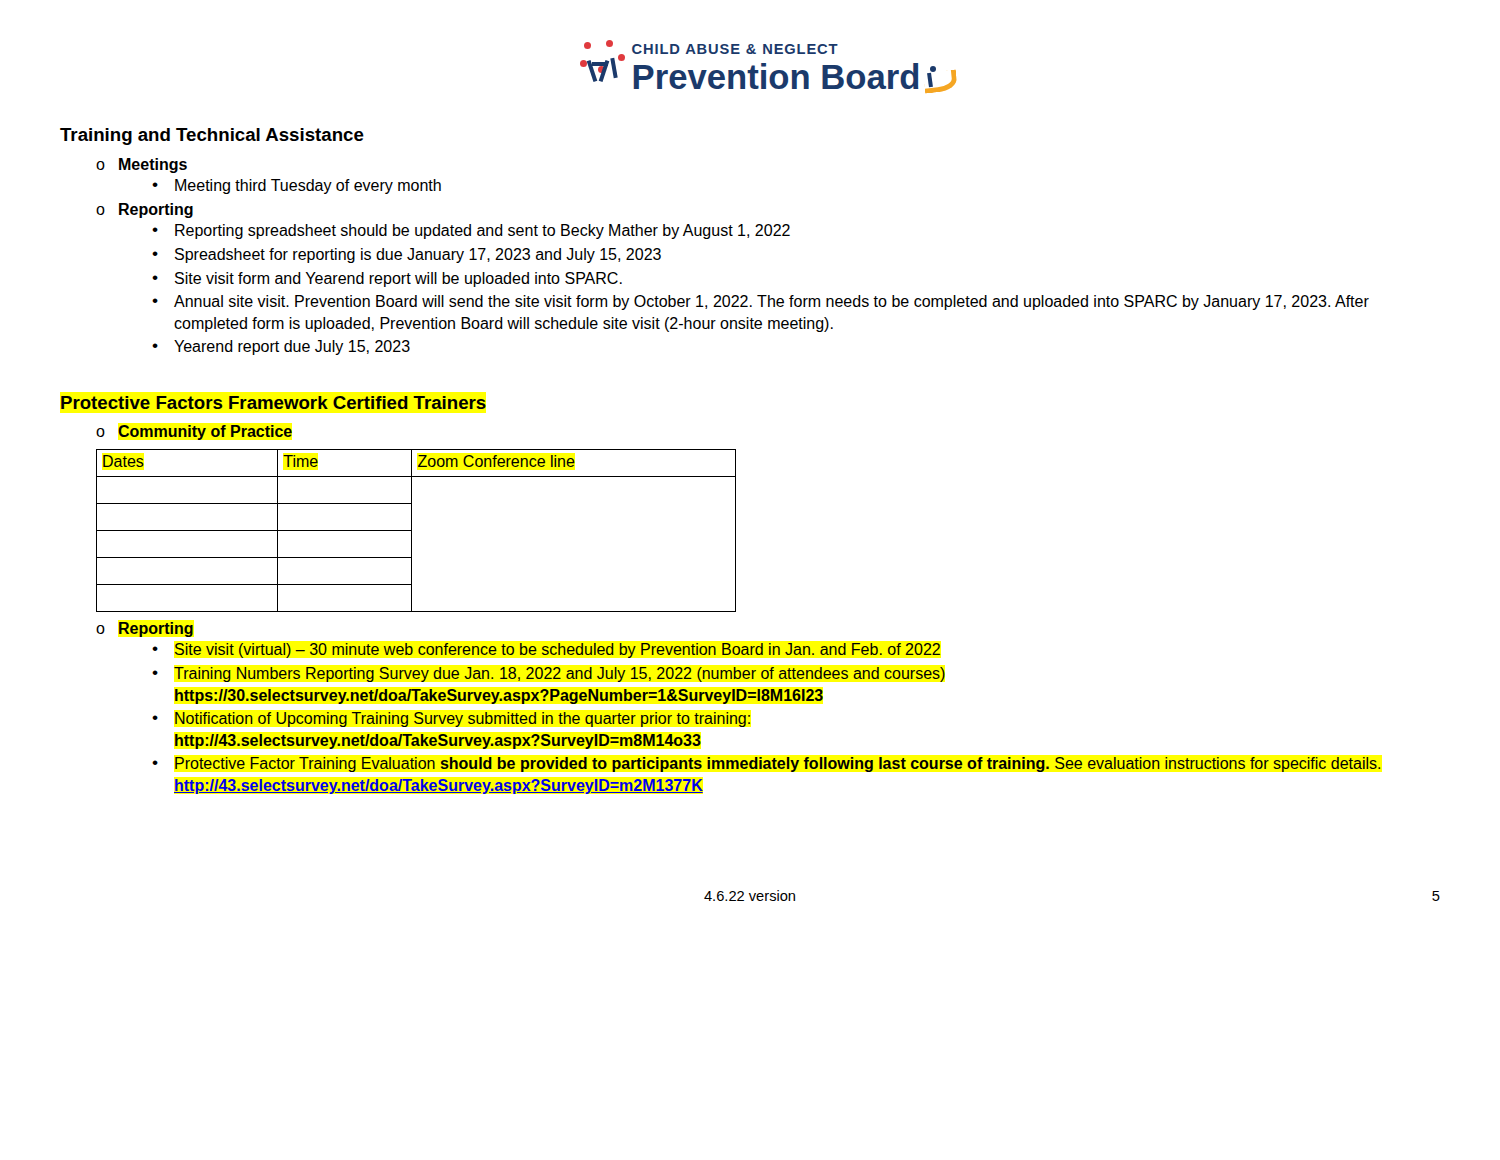CHILD ABUSE & NEGLECT
Prevention Board
Training and Technical Assistance
Meetings
Meeting third Tuesday of every month
Reporting
Reporting spreadsheet should be updated and sent to Becky Mather by August 1, 2022
Spreadsheet for reporting is due January 17, 2023 and July 15, 2023
Site visit form and Yearend report will be uploaded into SPARC.
Annual site visit. Prevention Board will send the site visit form by October 1, 2022. The form needs to be completed and uploaded into SPARC by January 17, 2023. After completed form is uploaded, Prevention Board will schedule site visit (2-hour onsite meeting).
Yearend report due July 15, 2023
Protective Factors Framework Certified Trainers
Community of Practice
| Dates | Time | Zoom Conference line |
| --- | --- | --- |
Reporting
Site visit (virtual) – 30 minute web conference to be scheduled by Prevention Board in Jan. and Feb. of 2022
Training Numbers Reporting Survey due Jan. 18, 2022 and July 15, 2022 (number of attendees and courses)
https://30.selectsurvey.net/doa/TakeSurvey.aspx?PageNumber=1&SurveyID=l8M16I23
Notification of Upcoming Training Survey submitted in the quarter prior to training:
http://43.selectsurvey.net/doa/TakeSurvey.aspx?SurveyID=m8M14o33
Protective Factor Training Evaluation should be provided to participants immediately following last course of training. See evaluation instructions for specific details.
http://43.selectsurvey.net/doa/TakeSurvey.aspx?SurveyID=m2M1377K
4.6.22 version 5